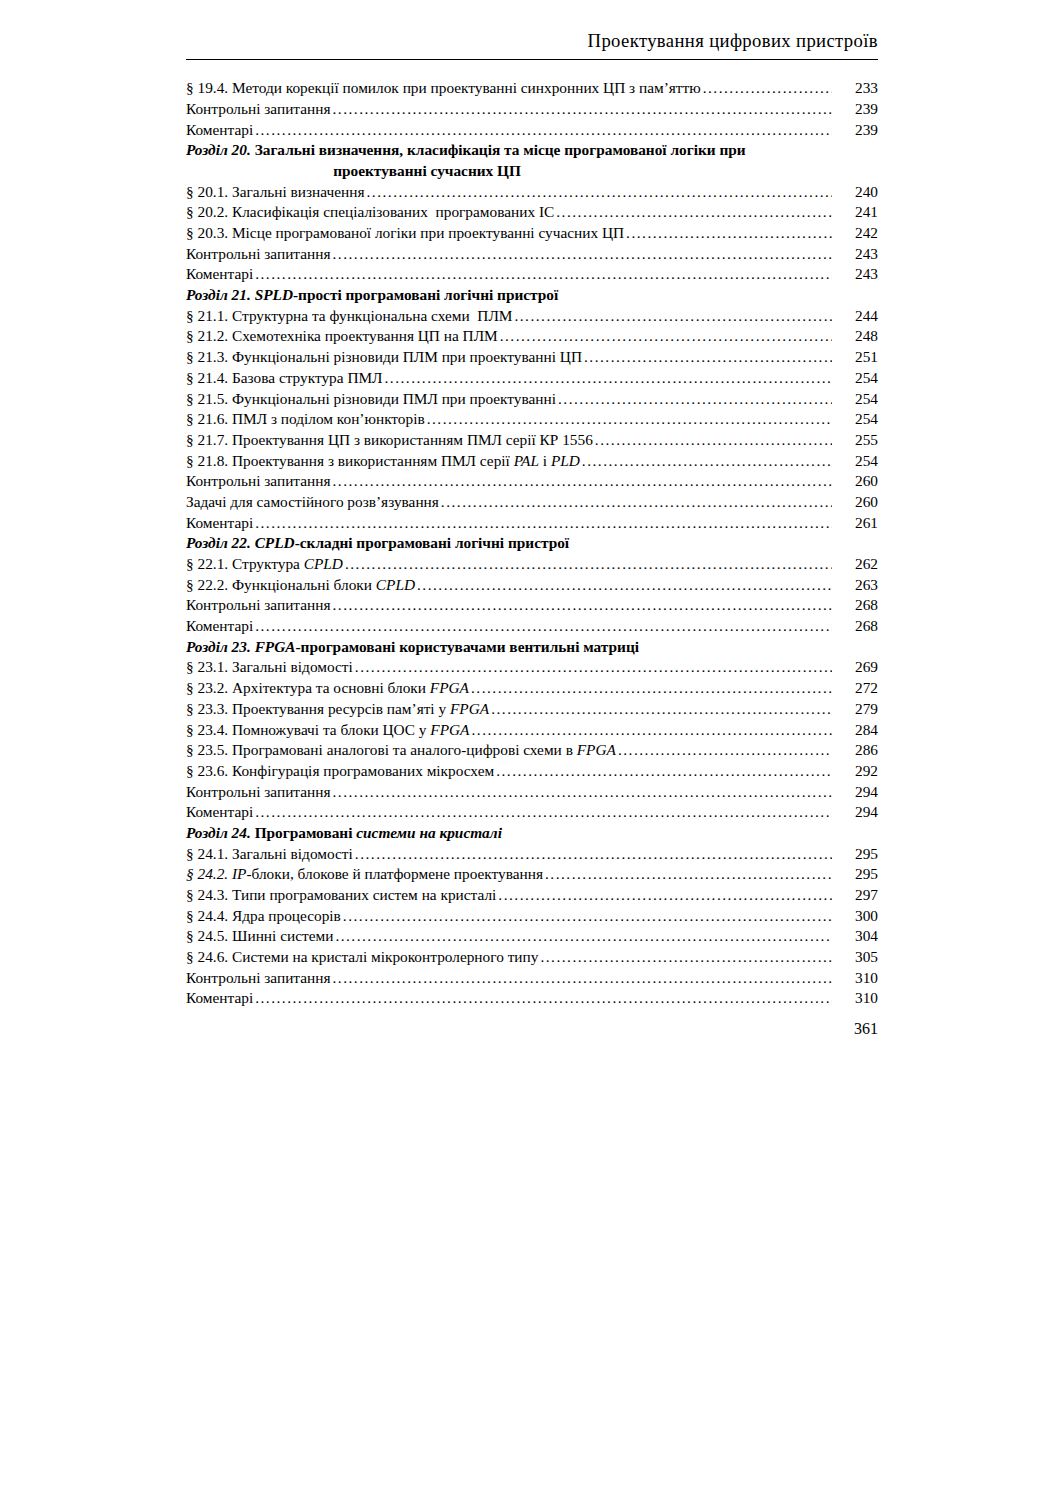Проектування цифрових пристроїв
§ 19.4. Методи корекції помилок при проектуванні синхронних ЦП з пам’яттю .............................................................................................................................. 233
Контрольні запитання .............................................................................................................................. 239
Коментарі .............................................................................................................................. 239
Розділ 20. Загальні визначення, класифікація та місце програмованої логіки при проектуванні сучасних ЦП
§ 20.1. Загальні визначення .............................................................................................................................. 240
§ 20.2. Класифікація спеціалізованих програмованих ІС .............................................................................................................................. 241
§ 20.3. Місце програмованої логіки при проектуванні сучасних ЦП .............................................................................................................................. 242
Контрольні запитання .............................................................................................................................. 243
Коментарі .............................................................................................................................. 243
Розділ 21. SPLD-прості програмовані логічні пристрої
§ 21.1. Структурна та функціональна схеми ПЛМ .............................................................................................................................. 244
§ 21.2. Схемотехніка проектування ЦП на ПЛМ .............................................................................................................................. 248
§ 21.3. Функціональні різновиди ПЛМ при проектуванні ЦП .............................................................................................................................. 251
§ 21.4. Базова структура ПМЛ .............................................................................................................................. 254
§ 21.5. Функціональні різновиди ПМЛ при проектуванні .............................................................................................................................. 254
§ 21.6. ПМЛ з поділом кон’юнкторів .............................................................................................................................. 254
§ 21.7. Проектування ЦП з використанням ПМЛ серії КР 1556 .............................................................................................................................. 255
§ 21.8. Проектування з використанням ПМЛ серії PAL і PLD .............................................................................................................................. 254
Контрольні запитання .............................................................................................................................. 260
Задачі для самостійного розв’язування .............................................................................................................................. 260
Коментарі .............................................................................................................................. 261
Розділ 22. CPLD-складні програмовані логічні пристрої
§ 22.1. Структура CPLD .............................................................................................................................. 262
§ 22.2. Функціональні блоки CPLD .............................................................................................................................. 263
Контрольні запитання .............................................................................................................................. 268
Коментарі .............................................................................................................................. 268
Розділ 23. FPGA-програмовані користувачами вентильні матриці
§ 23.1. Загальні відомості .............................................................................................................................. 269
§ 23.2. Архітектура та основні блоки FPGA .............................................................................................................................. 272
§ 23.3. Проектування ресурсів пам’яті у FPGA .............................................................................................................................. 279
§ 23.4. Помножувачі та блоки ЦОС у FPGA .............................................................................................................................. 284
§ 23.5. Програмовані аналогові та аналого-цифрові схеми в FPGA .............................................................................................................................. 286
§ 23.6. Конфігурація програмованих мікросхем .............................................................................................................................. 292
Контрольні запитання .............................................................................................................................. 294
Коментарі .............................................................................................................................. 294
Розділ 24. Програмовані системи на кристалі
§ 24.1. Загальні відомості .............................................................................................................................. 295
§ 24.2. IP-блоки, блокове й платформене проектування .............................................................................................................................. 295
§ 24.3. Типи програмованих систем на кристалі .............................................................................................................................. 297
§ 24.4. Ядра процесорів .............................................................................................................................. 300
§ 24.5. Шинні системи .............................................................................................................................. 304
§ 24.6. Системи на кристалі мікроконтролерного типу .............................................................................................................................. 305
Контрольні запитання .............................................................................................................................. 310
Коментарі .............................................................................................................................. 310
361